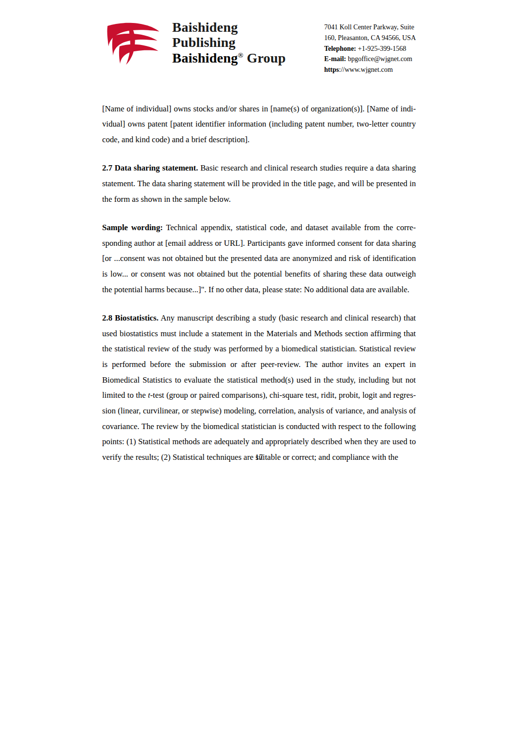Baishideng Publishing Baishideng® Group
7041 Koll Center Parkway, Suite
160, Pleasanton, CA 94566, USA
Telephone: +1-925-399-1568
E-mail: bpgoffice@wjgnet.com
https://www.wjgnet.com
[Name of individual] owns stocks and/or shares in [name(s) of organization(s)]. [Name of individual] owns patent [patent identifier information (including patent number, two-letter country code, and kind code) and a brief description].
2.7 Data sharing statement. Basic research and clinical research studies require a data sharing statement. The data sharing statement will be provided in the title page, and will be presented in the form as shown in the sample below.
Sample wording: Technical appendix, statistical code, and dataset available from the corresponding author at [email address or URL]. Participants gave informed consent for data sharing [or ...consent was not obtained but the presented data are anonymized and risk of identification is low... or consent was not obtained but the potential benefits of sharing these data outweigh the potential harms because...]". If no other data, please state: No additional data are available.
2.8 Biostatistics. Any manuscript describing a study (basic research and clinical research) that used biostatistics must include a statement in the Materials and Methods section affirming that the statistical review of the study was performed by a biomedical statistician. Statistical review is performed before the submission or after peer-review. The author invites an expert in Biomedical Statistics to evaluate the statistical method(s) used in the study, including but not limited to the t-test (group or paired comparisons), chi-square test, ridit, probit, logit and regression (linear, curvilinear, or stepwise) modeling, correlation, analysis of variance, and analysis of covariance. The review by the biomedical statistician is conducted with respect to the following points: (1) Statistical methods are adequately and appropriately described when they are used to verify the results; (2) Statistical techniques are suitable or correct; and compliance with the
17